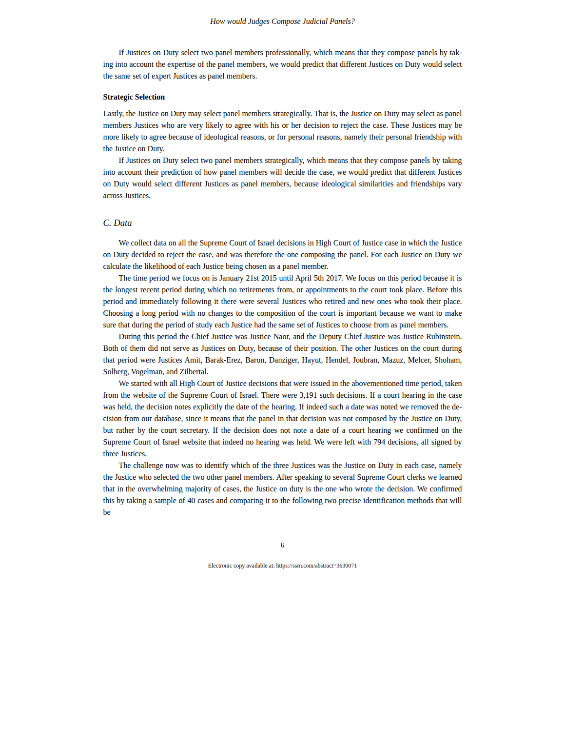How would Judges Compose Judicial Panels?
If Justices on Duty select two panel members professionally, which means that they compose panels by taking into account the expertise of the panel members, we would predict that different Justices on Duty would select the same set of expert Justices as panel members.
Strategic Selection
Lastly, the Justice on Duty may select panel members strategically. That is, the Justice on Duty may select as panel members Justices who are very likely to agree with his or her decision to reject the case. These Justices may be more likely to agree because of ideological reasons, or for personal reasons, namely their personal friendship with the Justice on Duty.
If Justices on Duty select two panel members strategically, which means that they compose panels by taking into account their prediction of how panel members will decide the case, we would predict that different Justices on Duty would select different Justices as panel members, because ideological similarities and friendships vary across Justices.
C. Data
We collect data on all the Supreme Court of Israel decisions in High Court of Justice case in which the Justice on Duty decided to reject the case, and was therefore the one composing the panel. For each Justice on Duty we calculate the likelihood of each Justice being chosen as a panel member.
The time period we focus on is January 21st 2015 until April 5th 2017. We focus on this period because it is the longest recent period during which no retirements from, or appointments to the court took place. Before this period and immediately following it there were several Justices who retired and new ones who took their place. Choosing a long period with no changes to the composition of the court is important because we want to make sure that during the period of study each Justice had the same set of Justices to choose from as panel members.
During this period the Chief Justice was Justice Naor, and the Deputy Chief Justice was Justice Rubinstein. Both of them did not serve as Justices on Duty, because of their position. The other Justices on the court during that period were Justices Amit, Barak-Erez, Baron, Danziger, Hayut, Hendel, Joubran, Mazuz, Melcer, Shoham, Solberg, Vogelman, and Zilbertal.
We started with all High Court of Justice decisions that were issued in the abovementioned time period, taken from the website of the Supreme Court of Israel. There were 3,191 such decisions. If a court hearing in the case was held, the decision notes explicitly the date of the hearing. If indeed such a date was noted we removed the decision from our database, since it means that the panel in that decision was not composed by the Justice on Duty, but rather by the court secretary. If the decision does not note a date of a court hearing we confirmed on the Supreme Court of Israel website that indeed no hearing was held. We were left with 794 decisions, all signed by three Justices.
The challenge now was to identify which of the three Justices was the Justice on Duty in each case, namely the Justice who selected the two other panel members. After speaking to several Supreme Court clerks we learned that in the overwhelming majority of cases, the Justice on duty is the one who wrote the decision. We confirmed this by taking a sample of 40 cases and comparing it to the following two precise identification methods that will be
6
Electronic copy available at: https://ssrn.com/abstract=3630071